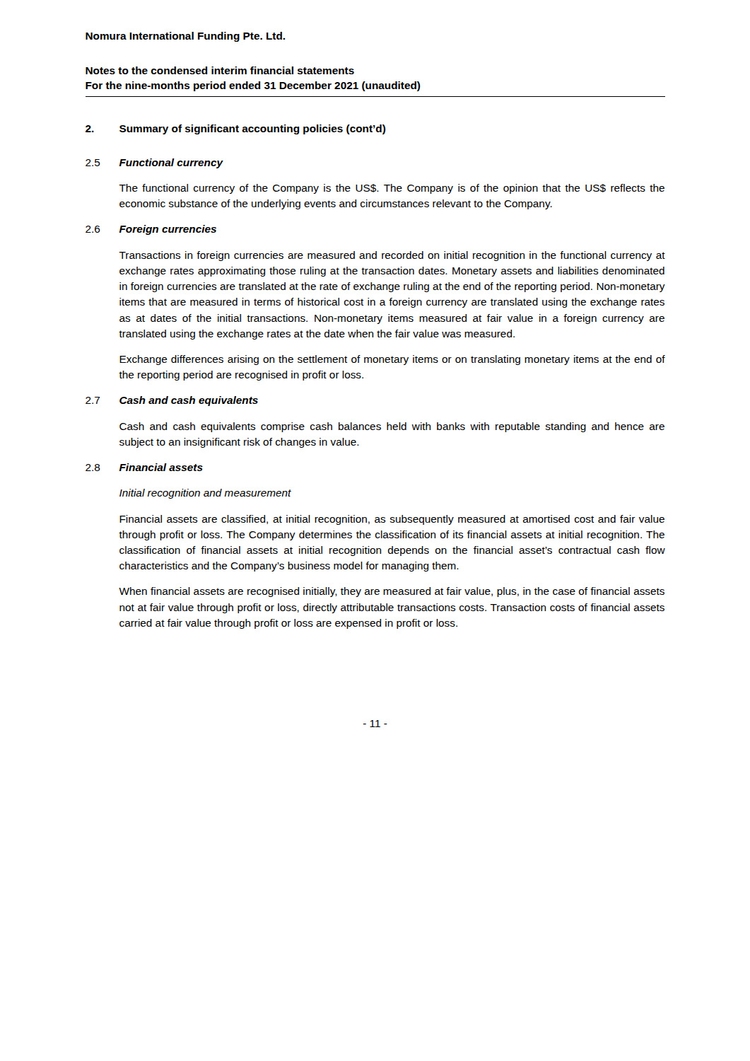Nomura International Funding Pte. Ltd.
Notes to the condensed interim financial statements
For the nine-months period ended 31 December 2021 (unaudited)
2.
Summary of significant accounting policies (cont’d)
2.5
Functional currency
The functional currency of the Company is the US$. The Company is of the opinion that the US$ reflects the economic substance of the underlying events and circumstances relevant to the Company.
2.6
Foreign currencies
Transactions in foreign currencies are measured and recorded on initial recognition in the functional currency at exchange rates approximating those ruling at the transaction dates. Monetary assets and liabilities denominated in foreign currencies are translated at the rate of exchange ruling at the end of the reporting period. Non-monetary items that are measured in terms of historical cost in a foreign currency are translated using the exchange rates as at dates of the initial transactions. Non-monetary items measured at fair value in a foreign currency are translated using the exchange rates at the date when the fair value was measured.
Exchange differences arising on the settlement of monetary items or on translating monetary items at the end of the reporting period are recognised in profit or loss.
2.7
Cash and cash equivalents
Cash and cash equivalents comprise cash balances held with banks with reputable standing and hence are subject to an insignificant risk of changes in value.
2.8
Financial assets
Initial recognition and measurement
Financial assets are classified, at initial recognition, as subsequently measured at amortised cost and fair value through profit or loss. The Company determines the classification of its financial assets at initial recognition. The classification of financial assets at initial recognition depends on the financial asset’s contractual cash flow characteristics and the Company’s business model for managing them.
When financial assets are recognised initially, they are measured at fair value, plus, in the case of financial assets not at fair value through profit or loss, directly attributable transactions costs. Transaction costs of financial assets carried at fair value through profit or loss are expensed in profit or loss.
- 11 -